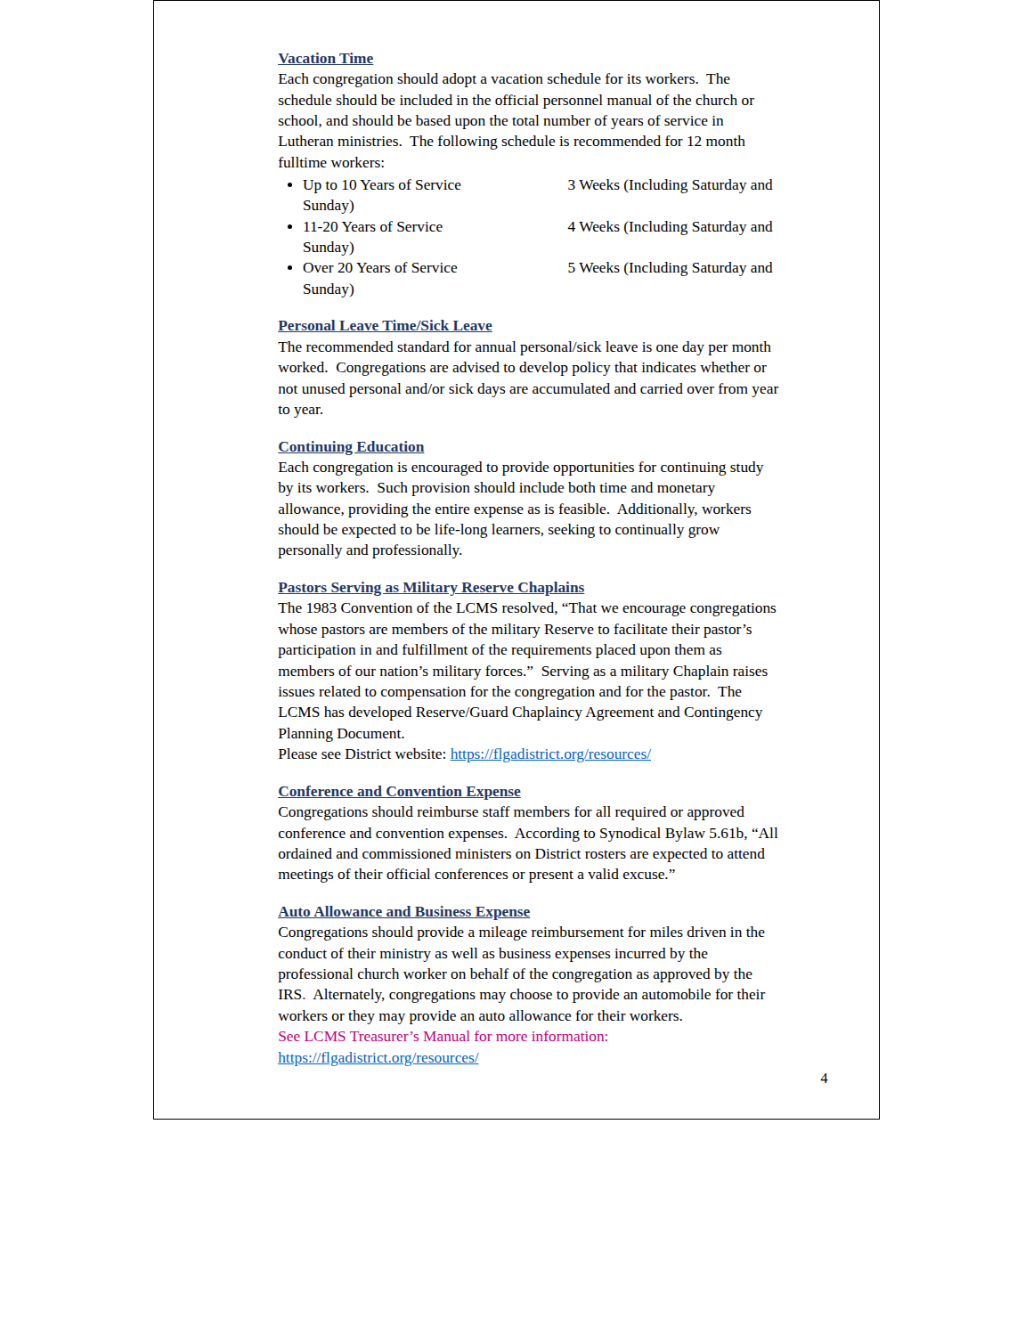Vacation Time
Each congregation should adopt a vacation schedule for its workers. The schedule should be included in the official personnel manual of the church or school, and should be based upon the total number of years of service in Lutheran ministries. The following schedule is recommended for 12 month fulltime workers:
Up to 10 Years of Service3 Weeks (Including Saturday and Sunday)
11-20 Years of Service4 Weeks (Including Saturday and Sunday)
Over 20 Years of Service5 Weeks (Including Saturday and Sunday)
Personal Leave Time/Sick Leave
The recommended standard for annual personal/sick leave is one day per month worked. Congregations are advised to develop policy that indicates whether or not unused personal and/or sick days are accumulated and carried over from year to year.
Continuing Education
Each congregation is encouraged to provide opportunities for continuing study by its workers. Such provision should include both time and monetary allowance, providing the entire expense as is feasible. Additionally, workers should be expected to be life-long learners, seeking to continually grow personally and professionally.
Pastors Serving as Military Reserve Chaplains
The 1983 Convention of the LCMS resolved, “That we encourage congregations whose pastors are members of the military Reserve to facilitate their pastor’s participation in and fulfillment of the requirements placed upon them as members of our nation’s military forces.” Serving as a military Chaplain raises issues related to compensation for the congregation and for the pastor. The LCMS has developed Reserve/Guard Chaplaincy Agreement and Contingency Planning Document.
Please see District website: https://flgadistrict.org/resources/
Conference and Convention Expense
Congregations should reimburse staff members for all required or approved conference and convention expenses. According to Synodical Bylaw 5.61b, “All ordained and commissioned ministers on District rosters are expected to attend meetings of their official conferences or present a valid excuse.”
Auto Allowance and Business Expense
Congregations should provide a mileage reimbursement for miles driven in the conduct of their ministry as well as business expenses incurred by the professional church worker on behalf of the congregation as approved by the IRS. Alternately, congregations may choose to provide an automobile for their workers or they may provide an auto allowance for their workers.
See LCMS Treasurer’s Manual for more information: https://flgadistrict.org/resources/
4